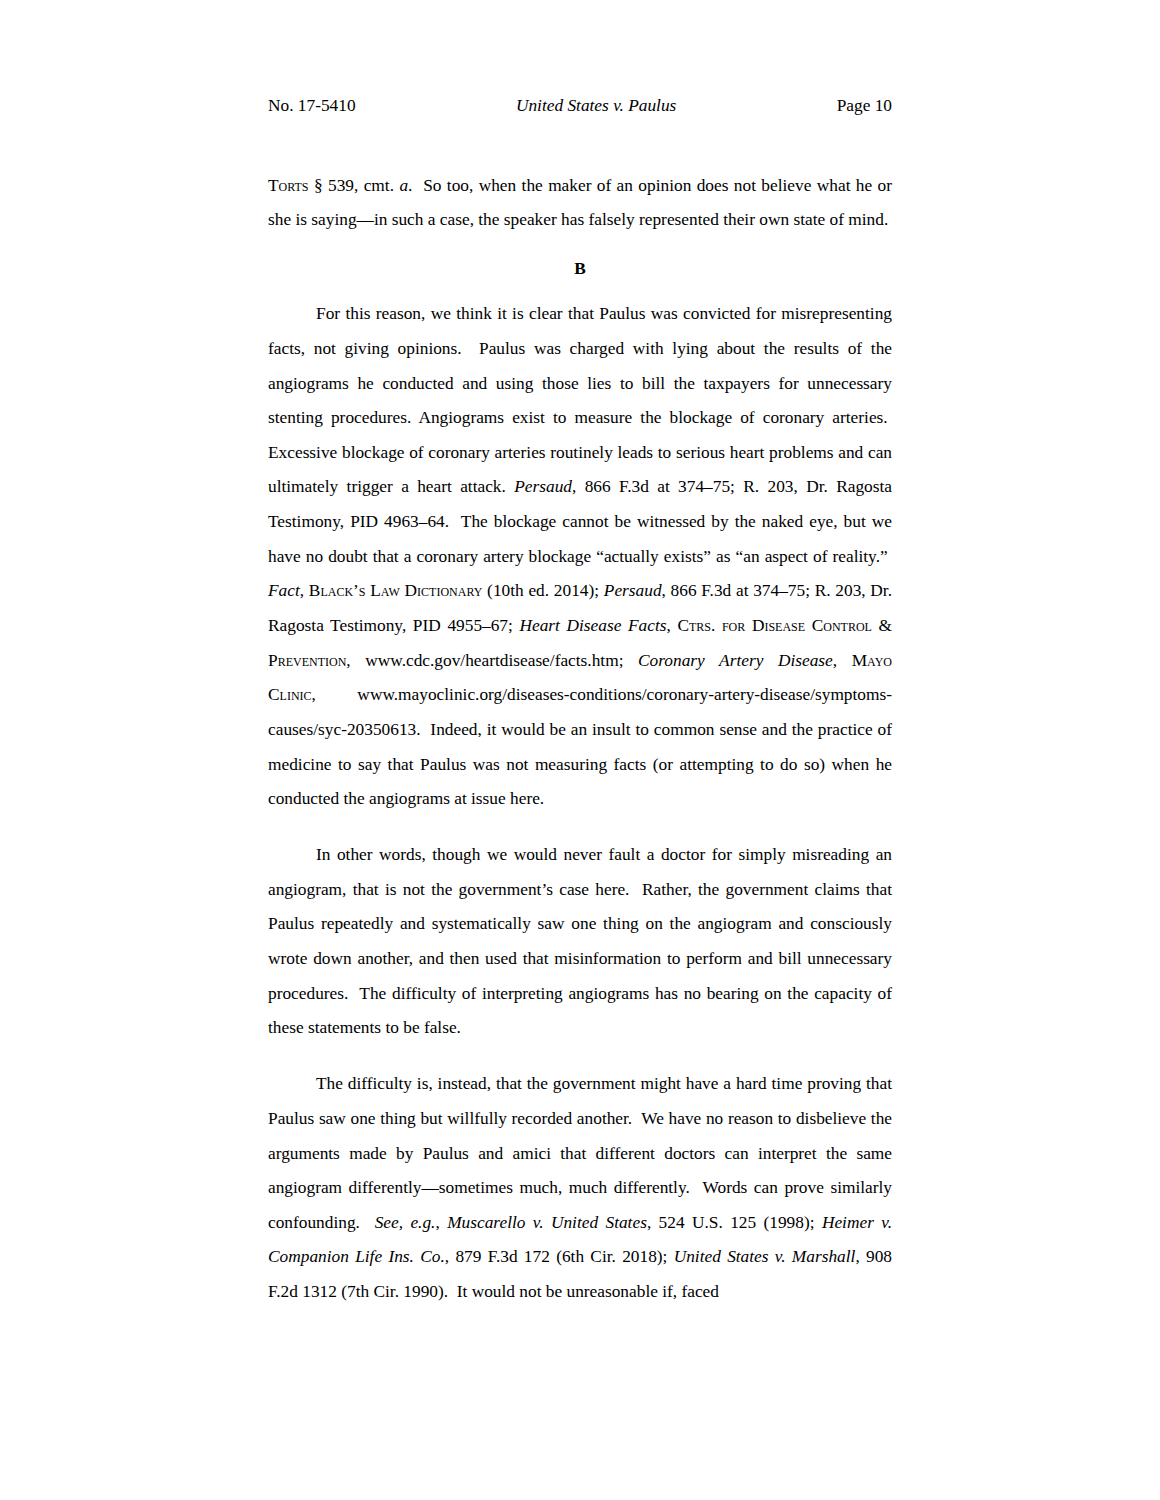No. 17-5410
United States v. Paulus
Page 10
Torts § 539, cmt. a. So too, when the maker of an opinion does not believe what he or she is saying—in such a case, the speaker has falsely represented their own state of mind.
B
For this reason, we think it is clear that Paulus was convicted for misrepresenting facts, not giving opinions. Paulus was charged with lying about the results of the angiograms he conducted and using those lies to bill the taxpayers for unnecessary stenting procedures. Angiograms exist to measure the blockage of coronary arteries. Excessive blockage of coronary arteries routinely leads to serious heart problems and can ultimately trigger a heart attack. Persaud, 866 F.3d at 374–75; R. 203, Dr. Ragosta Testimony, PID 4963–64. The blockage cannot be witnessed by the naked eye, but we have no doubt that a coronary artery blockage “actually exists” as “an aspect of reality.” Fact, Black’s Law Dictionary (10th ed. 2014); Persaud, 866 F.3d at 374–75; R. 203, Dr. Ragosta Testimony, PID 4955–67; Heart Disease Facts, Ctrs. for Disease Control & Prevention, www.cdc.gov/heartdisease/facts.htm; Coronary Artery Disease, Mayo Clinic, www.mayoclinic.org/diseases-conditions/coronary-artery-disease/symptoms-causes/syc-20350613. Indeed, it would be an insult to common sense and the practice of medicine to say that Paulus was not measuring facts (or attempting to do so) when he conducted the angiograms at issue here.
In other words, though we would never fault a doctor for simply misreading an angiogram, that is not the government’s case here. Rather, the government claims that Paulus repeatedly and systematically saw one thing on the angiogram and consciously wrote down another, and then used that misinformation to perform and bill unnecessary procedures. The difficulty of interpreting angiograms has no bearing on the capacity of these statements to be false.
The difficulty is, instead, that the government might have a hard time proving that Paulus saw one thing but willfully recorded another. We have no reason to disbelieve the arguments made by Paulus and amici that different doctors can interpret the same angiogram differently—sometimes much, much differently. Words can prove similarly confounding. See, e.g., Muscarello v. United States, 524 U.S. 125 (1998); Heimer v. Companion Life Ins. Co., 879 F.3d 172 (6th Cir. 2018); United States v. Marshall, 908 F.2d 1312 (7th Cir. 1990). It would not be unreasonable if, faced